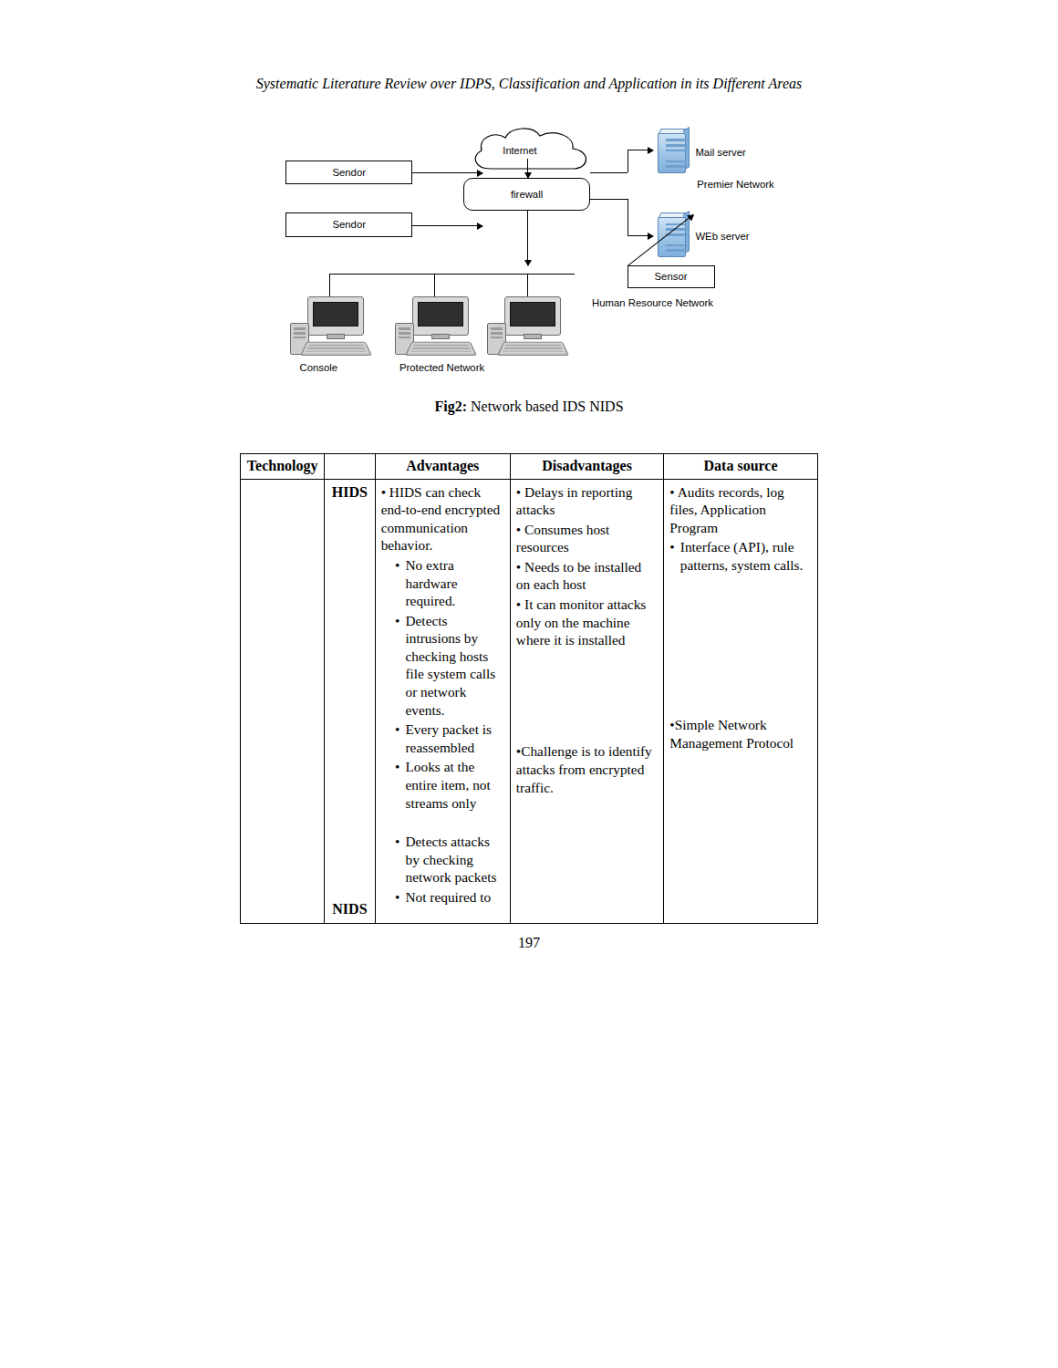Systematic Literature Review over IDPS, Classification and Application in its Different Areas
Internet
Sendor
Sendor
firewall
Mail server
Premier Network
WEb server
Sensor
Human Resource Network
Console
Protected Network
Fig2: Network based IDS NIDS
| Technology | | Advantages | Disadvantages | Data source |
| --- | --- | --- | --- | --- |
| | HIDS NIDS | • HIDS can check end-to-end encrypted communication behavior. No extra hardware required. Detects intrusions by checking hosts file system calls or network events. Every packet is reassembled Looks at the entire item, not streams only Detects attacks by checking network packets Not required to | • Delays in reporting attacks • Consumes host resources • Needs to be installed on each host • It can monitor attacks only on the machine where it is installed •Challenge is to identify attacks from encrypted traffic. | • Audits records, log files, Application Program Interface (API), rule patterns, system calls. •Simple Network Management Protocol |
197